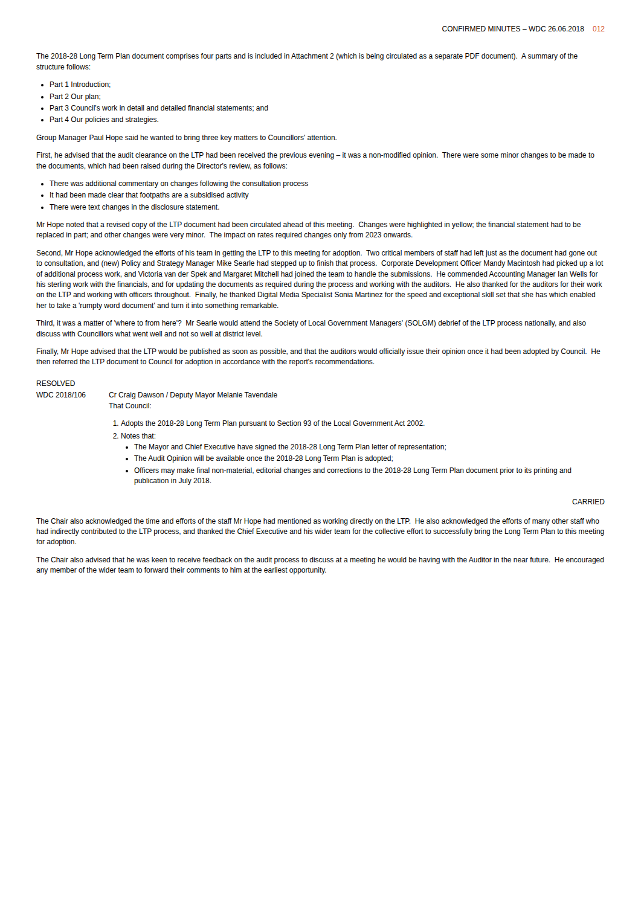CONFIRMED MINUTES – WDC 26.06.2018012
The 2018-28 Long Term Plan document comprises four parts and is included in Attachment 2 (which is being circulated as a separate PDF document). A summary of the structure follows:
Part 1 Introduction;
Part 2 Our plan;
Part 3 Council's work in detail and detailed financial statements; and
Part 4 Our policies and strategies.
Group Manager Paul Hope said he wanted to bring three key matters to Councillors' attention.
First, he advised that the audit clearance on the LTP had been received the previous evening – it was a non-modified opinion. There were some minor changes to be made to the documents, which had been raised during the Director's review, as follows:
There was additional commentary on changes following the consultation process
It had been made clear that footpaths are a subsidised activity
There were text changes in the disclosure statement.
Mr Hope noted that a revised copy of the LTP document had been circulated ahead of this meeting. Changes were highlighted in yellow; the financial statement had to be replaced in part; and other changes were very minor. The impact on rates required changes only from 2023 onwards.
Second, Mr Hope acknowledged the efforts of his team in getting the LTP to this meeting for adoption. Two critical members of staff had left just as the document had gone out to consultation, and (new) Policy and Strategy Manager Mike Searle had stepped up to finish that process. Corporate Development Officer Mandy Macintosh had picked up a lot of additional process work, and Victoria van der Spek and Margaret Mitchell had joined the team to handle the submissions. He commended Accounting Manager Ian Wells for his sterling work with the financials, and for updating the documents as required during the process and working with the auditors. He also thanked for the auditors for their work on the LTP and working with officers throughout. Finally, he thanked Digital Media Specialist Sonia Martinez for the speed and exceptional skill set that she has which enabled her to take a 'rumpty word document' and turn it into something remarkable.
Third, it was a matter of 'where to from here'? Mr Searle would attend the Society of Local Government Managers' (SOLGM) debrief of the LTP process nationally, and also discuss with Councillors what went well and not so well at district level.
Finally, Mr Hope advised that the LTP would be published as soon as possible, and that the auditors would officially issue their opinion once it had been adopted by Council. He then referred the LTP document to Council for adoption in accordance with the report's recommendations.
RESOLVED
| WDC 2018/106 | Cr Craig Dawson / Deputy Mayor Melanie Tavendale That Council: Adopts the 2018-28 Long Term Plan pursuant to Section 93 of the Local Government Act 2002. Notes that: The Mayor and Chief Executive have signed the 2018-28 Long Term Plan letter of representation; The Audit Opinion will be available once the 2018-28 Long Term Plan is adopted; Officers may make final non-material, editorial changes and corrections to the 2018-28 Long Term Plan document prior to its printing and publication in July 2018. |
CARRIED
The Chair also acknowledged the time and efforts of the staff Mr Hope had mentioned as working directly on the LTP. He also acknowledged the efforts of many other staff who had indirectly contributed to the LTP process, and thanked the Chief Executive and his wider team for the collective effort to successfully bring the Long Term Plan to this meeting for adoption.
The Chair also advised that he was keen to receive feedback on the audit process to discuss at a meeting he would be having with the Auditor in the near future. He encouraged any member of the wider team to forward their comments to him at the earliest opportunity.